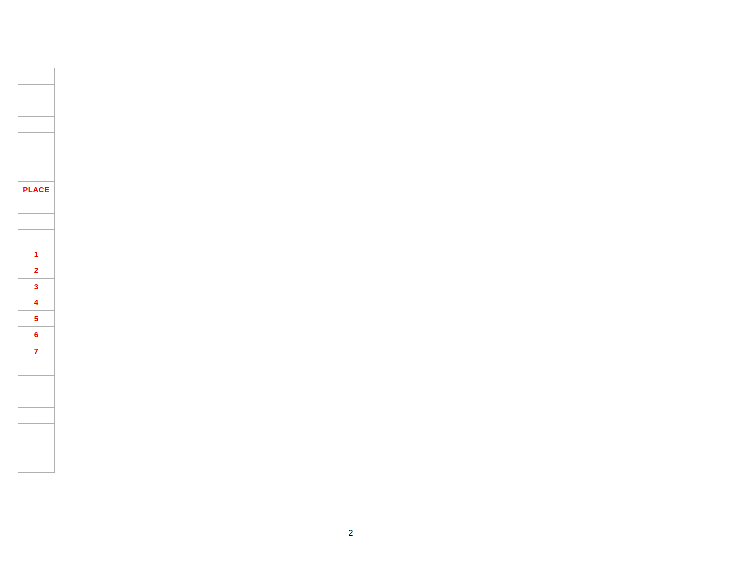| PLACE |
| 1 |
| 2 |
| 3 |
| 4 |
| 5 |
| 6 |
| 7 |
2